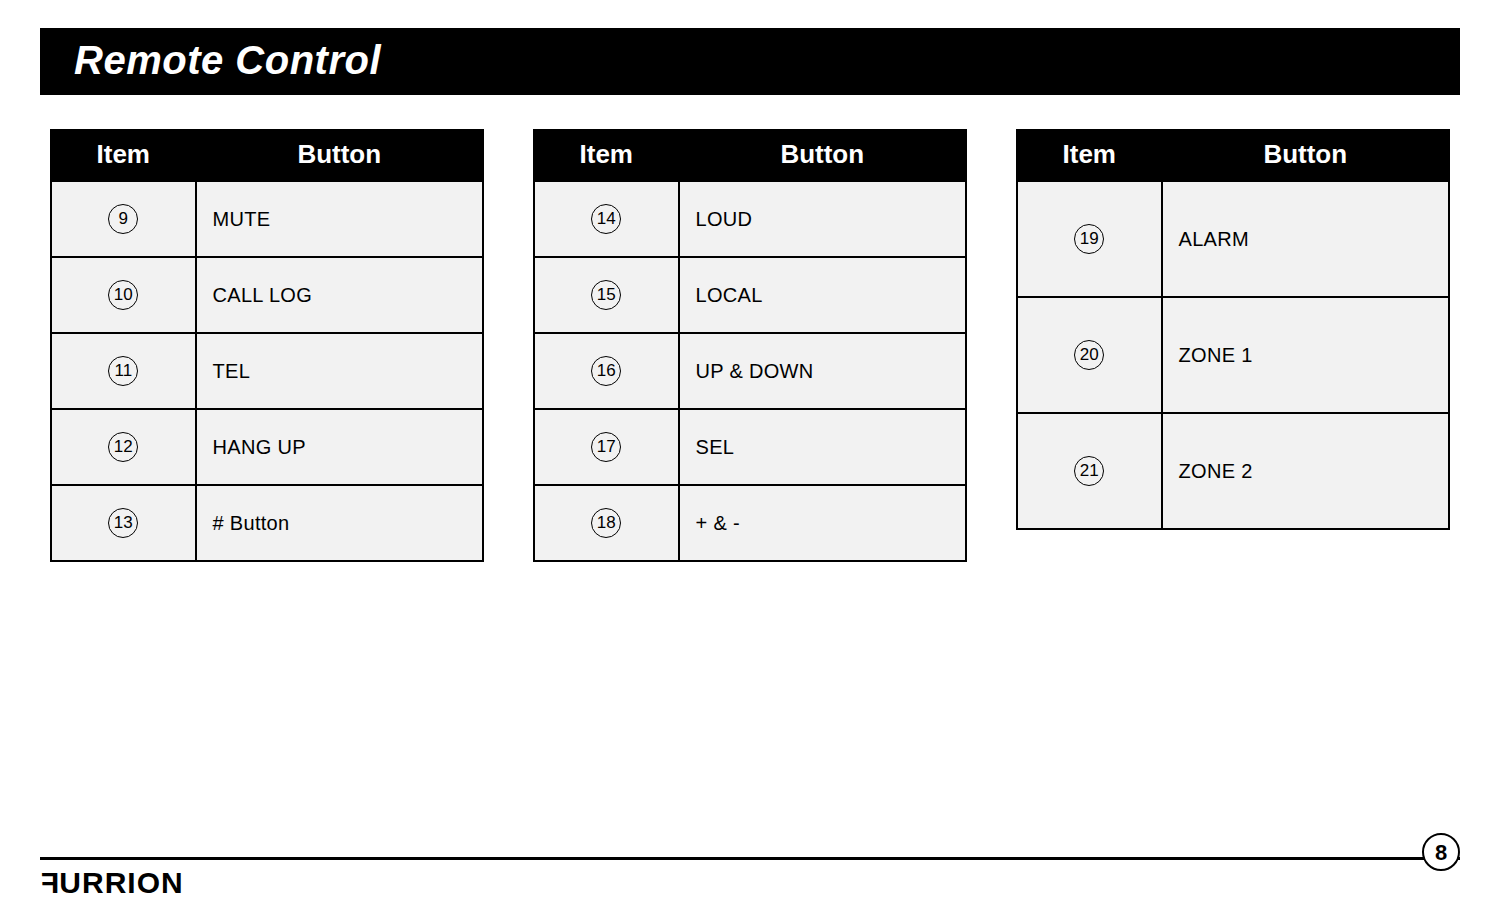Remote Control
| Item | Button |
| --- | --- |
| 9 | MUTE |
| 10 | CALL LOG |
| 11 | TEL |
| 12 | HANG UP |
| 13 | # Button |
| Item | Button |
| --- | --- |
| 14 | LOUD |
| 15 | LOCAL |
| 16 | UP & DOWN |
| 17 | SEL |
| 18 | + & - |
| Item | Button |
| --- | --- |
| 19 | ALARM |
| 20 | ZONE 1 |
| 21 | ZONE 2 |
8
FURRION